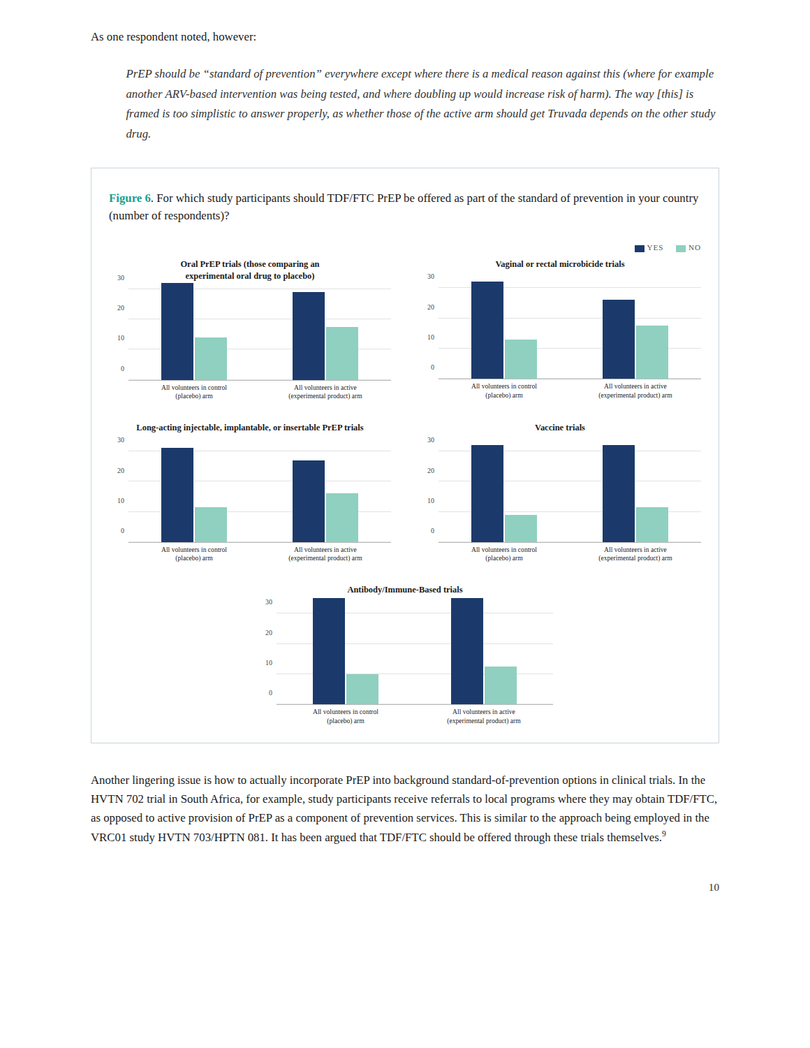As one respondent noted, however:
PrEP should be “standard of prevention” everywhere except where there is a medical reason against this (where for example another ARV-based intervention was being tested, and where doubling up would increase risk of harm). The way [this] is framed is too simplistic to answer properly, as whether those of the active arm should get Truvada depends on the other study drug.
Figure 6. For which study participants should TDF/FTC PrEP be offered as part of the standard of prevention in your country (number of respondents)?
YES NO
Oral PrEP trials (those comparing an
experimental oral drug to placebo)
0
10
20
30
All volunteers in control
(placebo) arm
All volunteers in active
(experimental product) arm
Vaginal or rectal microbicide trials
0
10
20
30
All volunteers in control
(placebo) arm
All volunteers in active
(experimental product) arm
Long-acting injectable, implantable, or insertable PrEP trials
0
10
20
30
All volunteers in control
(placebo) arm
All volunteers in active
(experimental product) arm
Vaccine trials
0
10
20
30
All volunteers in control
(placebo) arm
All volunteers in active
(experimental product) arm
Antibody/Immune-Based trials
0
10
20
30
All volunteers in control
(placebo) arm
All volunteers in active
(experimental product) arm
Another lingering issue is how to actually incorporate PrEP into background standard-of-prevention options in clinical trials. In the HVTN 702 trial in South Africa, for example, study participants receive referrals to local programs where they may obtain TDF/FTC, as opposed to active provision of PrEP as a component of prevention services. This is similar to the approach being employed in the VRC01 study HVTN 703/HPTN 081. It has been argued that TDF/FTC should be offered through these trials themselves.9
10